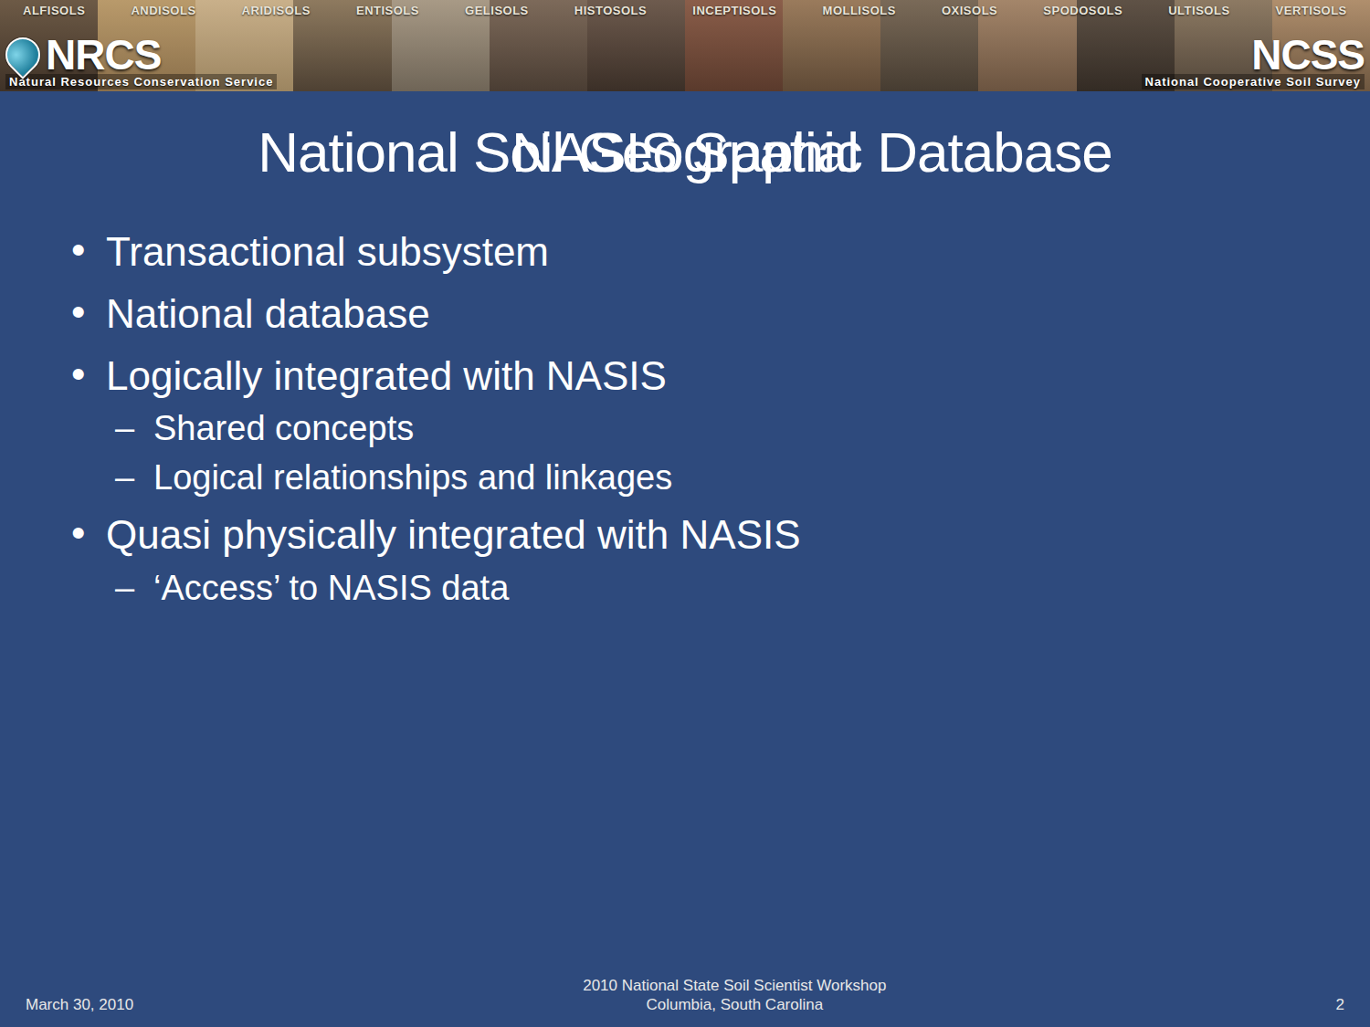ALFISOLS ANDISOLS ARIDISOLS ENTISOLS GELISOLS HISTOSOLS INCEPTISOLS MOLLISOLS OXISOLS SPODOSOLS ULTISOLS VERTISOLS
NRCS
Natural Resources Conservation Service
NCSS
National Cooperative Soil Survey
National Soil Geographic Database
NASIS Spatial
Transactional subsystem
National database
Logically integrated with NASIS
Shared concepts
Logical relationships and linkages
Quasi physically integrated with NASIS
‘Access’ to NASIS data
March 30, 2010
2010 National State Soil Scientist Workshop
Columbia, South Carolina
2